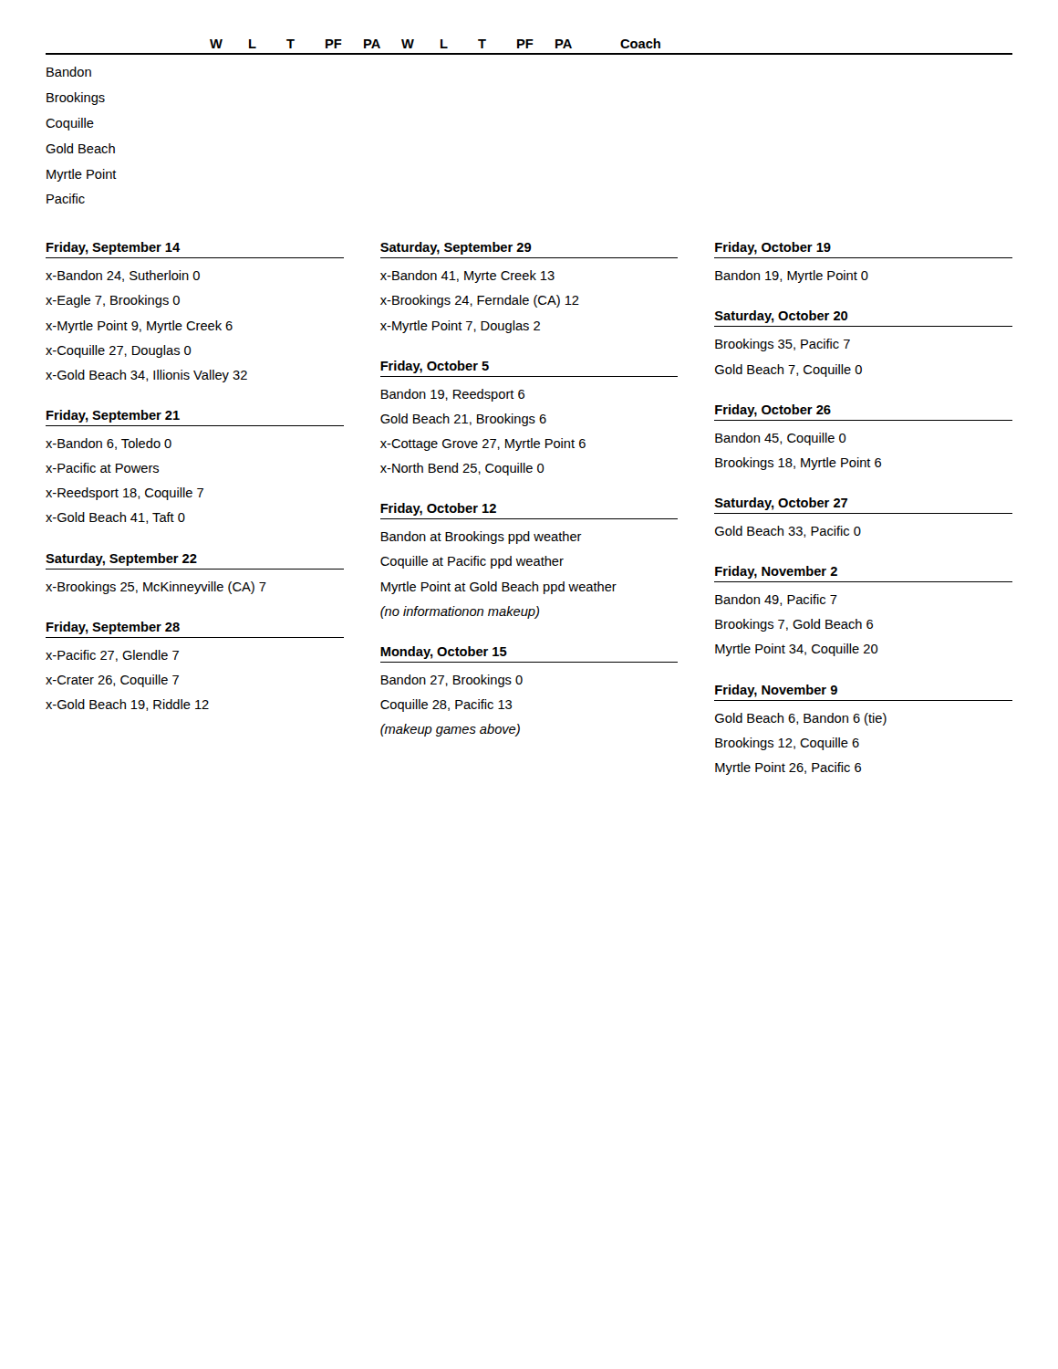WLTPF PA WLTPF PA Coach
Bandon
Brookings
Coquille
Gold Beach
Myrtle Point
Pacific
Friday, September 14
x-Bandon 24, Sutherloin 0
x-Eagle 7, Brookings 0
x-Myrtle Point 9, Myrtle Creek 6
x-Coquille 27, Douglas 0
x-Gold Beach 34, Illionis Valley 32
Friday, September 21
x-Bandon 6, Toledo 0
x-Pacific at Powers
x-Reedsport 18, Coquille 7
x-Gold Beach 41, Taft 0
Saturday, September 22
x-Brookings 25, McKinneyville (CA) 7
Friday, September 28
x-Pacific 27, Glendle 7
x-Crater 26, Coquille 7
x-Gold Beach 19, Riddle 12
Saturday, September 29
x-Bandon 41, Myrte Creek 13
x-Brookings 24, Ferndale (CA) 12
x-Myrtle Point 7, Douglas 2
Friday, October 5
Bandon 19, Reedsport 6
Gold Beach 21, Brookings 6
x-Cottage Grove 27, Myrtle Point 6
x-North Bend 25, Coquille 0
Friday, October 12
Bandon at Brookings ppd weather
Coquille at Pacific ppd weather
Myrtle Point at Gold Beach ppd weather
(no informationon makeup)
Monday, October 15
Bandon 27, Brookings 0
Coquille 28, Pacific 13
(makeup games above)
Friday, October 19
Bandon 19, Myrtle Point 0
Saturday, October 20
Brookings 35, Pacific 7
Gold Beach 7, Coquille 0
Friday, October 26
Bandon 45, Coquille 0
Brookings 18, Myrtle Point 6
Saturday, October 27
Gold Beach 33, Pacific 0
Friday, November 2
Bandon 49, Pacific 7
Brookings 7, Gold Beach 6
Myrtle Point 34, Coquille 20
Friday, November 9
Gold Beach 6, Bandon 6 (tie)
Brookings 12, Coquille 6
Myrtle Point 26, Pacific 6